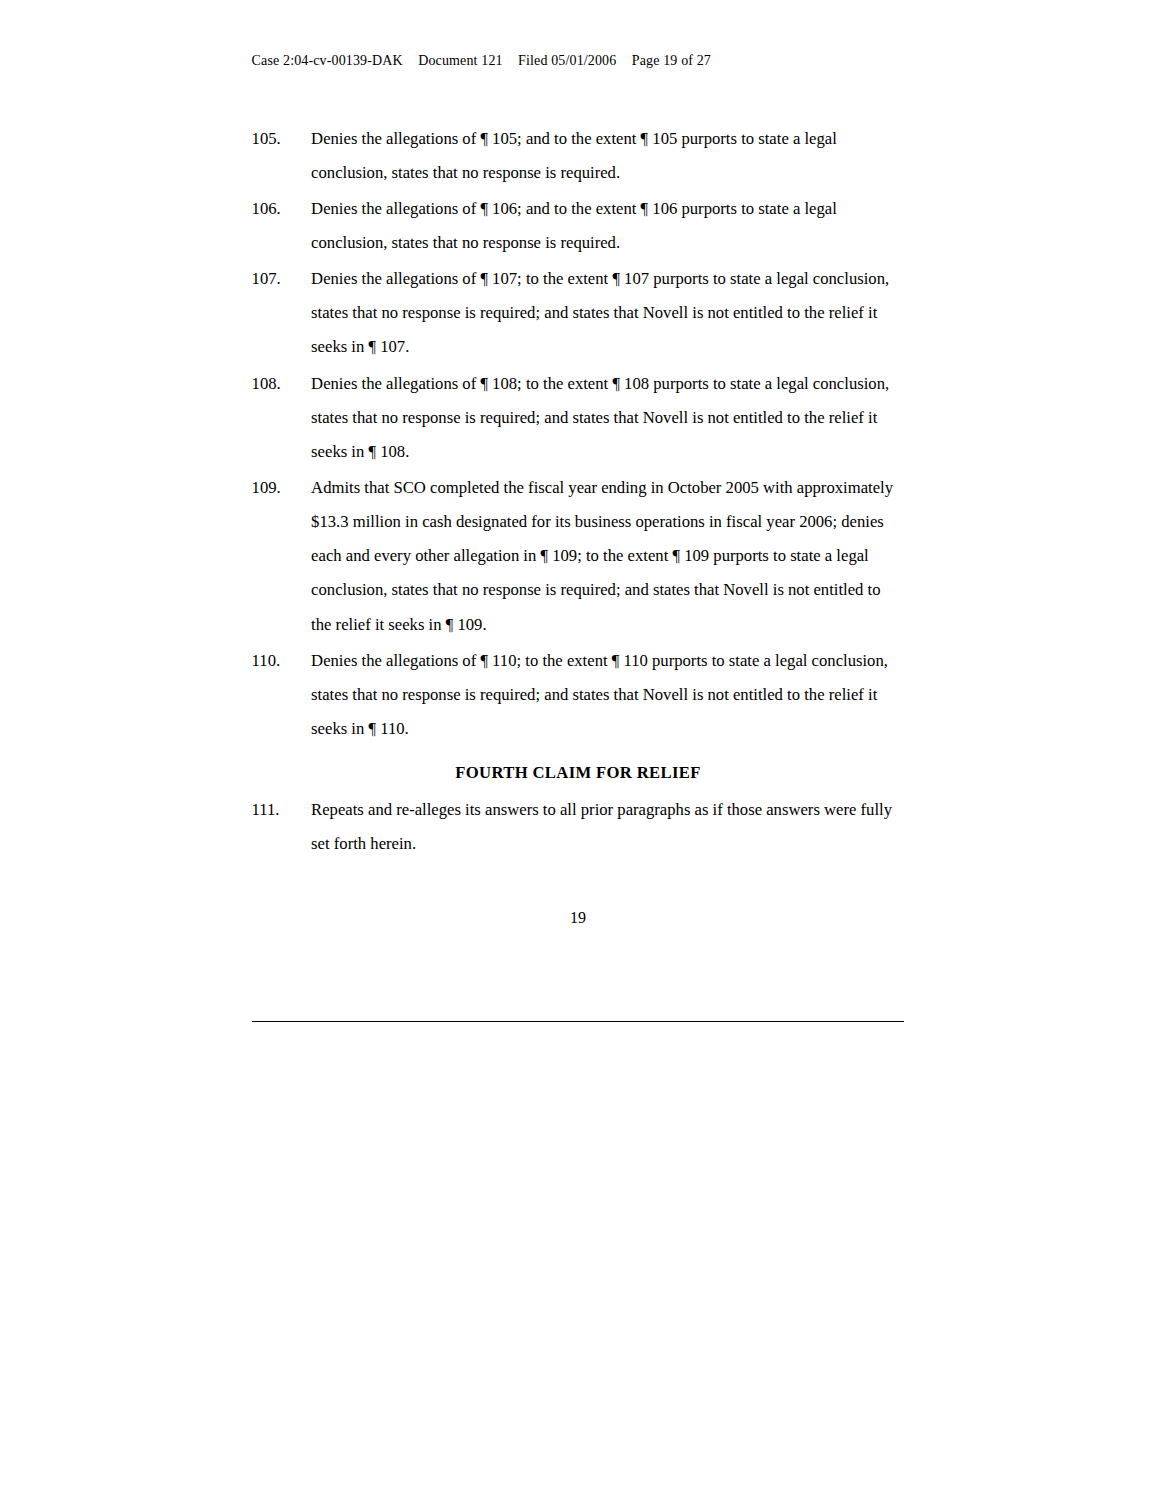Case 2:04-cv-00139-DAK Document 121 Filed 05/01/2006 Page 19 of 27
105. Denies the allegations of ¶ 105; and to the extent ¶ 105 purports to state a legal conclusion, states that no response is required.
106. Denies the allegations of ¶ 106; and to the extent ¶ 106 purports to state a legal conclusion, states that no response is required.
107. Denies the allegations of ¶ 107; to the extent ¶ 107 purports to state a legal conclusion, states that no response is required; and states that Novell is not entitled to the relief it seeks in ¶ 107.
108. Denies the allegations of ¶ 108; to the extent ¶ 108 purports to state a legal conclusion, states that no response is required; and states that Novell is not entitled to the relief it seeks in ¶ 108.
109. Admits that SCO completed the fiscal year ending in October 2005 with approximately $13.3 million in cash designated for its business operations in fiscal year 2006; denies each and every other allegation in ¶ 109; to the extent ¶ 109 purports to state a legal conclusion, states that no response is required; and states that Novell is not entitled to the relief it seeks in ¶ 109.
110. Denies the allegations of ¶ 110; to the extent ¶ 110 purports to state a legal conclusion, states that no response is required; and states that Novell is not entitled to the relief it seeks in ¶ 110.
FOURTH CLAIM FOR RELIEF
111. Repeats and re-alleges its answers to all prior paragraphs as if those answers were fully set forth herein.
19